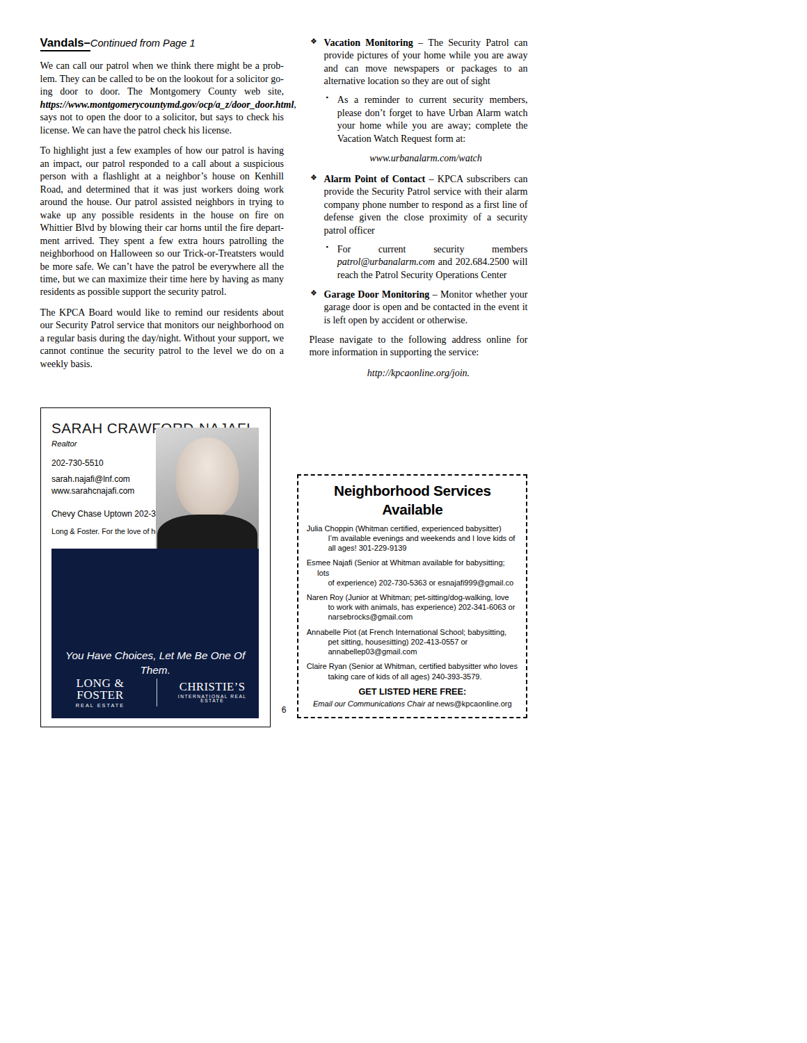Vandals–Continued from Page 1
We can call our patrol when we think there might be a problem. They can be called to be on the lookout for a solicitor going door to door. The Montgomery County web site, https://www.montgomerycountymd.gov/ocp/a_z/door_door.html, says not to open the door to a solicitor, but says to check his license. We can have the patrol check his license.
To highlight just a few examples of how our patrol is having an impact, our patrol responded to a call about a suspicious person with a flashlight at a neighbor’s house on Kenhill Road, and determined that it was just workers doing work around the house. Our patrol assisted neighbors in trying to wake up any possible residents in the house on fire on Whittier Blvd by blowing their car horns until the fire department arrived. They spent a few extra hours patrolling the neighborhood on Halloween so our Trick-or-Treatsters would be more safe. We can’t have the patrol be everywhere all the time, but we can maximize their time here by having as many residents as possible support the security patrol.
The KPCA Board would like to remind our residents about our Security Patrol service that monitors our neighborhood on a regular basis during the day/night. Without your support, we cannot continue the security patrol to the level we do on a weekly basis.
Vacation Monitoring – The Security Patrol can provide pictures of your home while you are away and can move newspapers or packages to an alternative location so they are out of sight
As a reminder to current security members, please don’t forget to have Urban Alarm watch your home while you are away; complete the Vacation Watch Request form at:
www.urbanalarm.com/watch
Alarm Point of Contact – KPCA subscribers can provide the Security Patrol service with their alarm company phone number to respond as a first line of defense given the close proximity of a security patrol officer
For current security members patrol@urbanalarm.com and 202.684.2500 will reach the Patrol Security Operations Center
Garage Door Monitoring – Monitor whether your garage door is open and be contacted in the event it is left open by accident or otherwise.
Please navigate to the following address online for more information in supporting the service:
http://kpcaonline.org/join.
R
⌂
SARAH CRAWFORD-NAJAFI
Realtor
202-730-5510
sarah.najafi@lnf.com
www.sarahcnajafi.com
Chevy Chase Uptown 202-364-1300
Long & Foster. For the love of home.℠
You Have Choices, Let Me Be One Of Them.
LONG & FOSTER
REAL ESTATE
CHRISTIE’S
INTERNATIONAL REAL ESTATE
Neighborhood Services Available
Julia Choppin (Whitman certified, experienced babysitter) I’m available evenings and weekends and I love kids of all ages! 301-229-9139
Esmee Najafi (Senior at Whitman available for babysitting; lots of experience) 202-730-5363 or esnajafi999@gmail.co
Naren Roy (Junior at Whitman; pet-sitting/dog-walking, love to work with animals, has experience) 202-341-6063 or narsebrocks@gmail.com
Annabelle Piot (at French International School; babysitting, pet sitting, housesitting) 202-413-0557 or annabellep03@gmail.com
Claire Ryan (Senior at Whitman, certified babysitter who loves taking care of kids of all ages) 240-393-3579.
GET LISTED HERE FREE:
Email our Communications Chair at news@kpcaonline.org
6